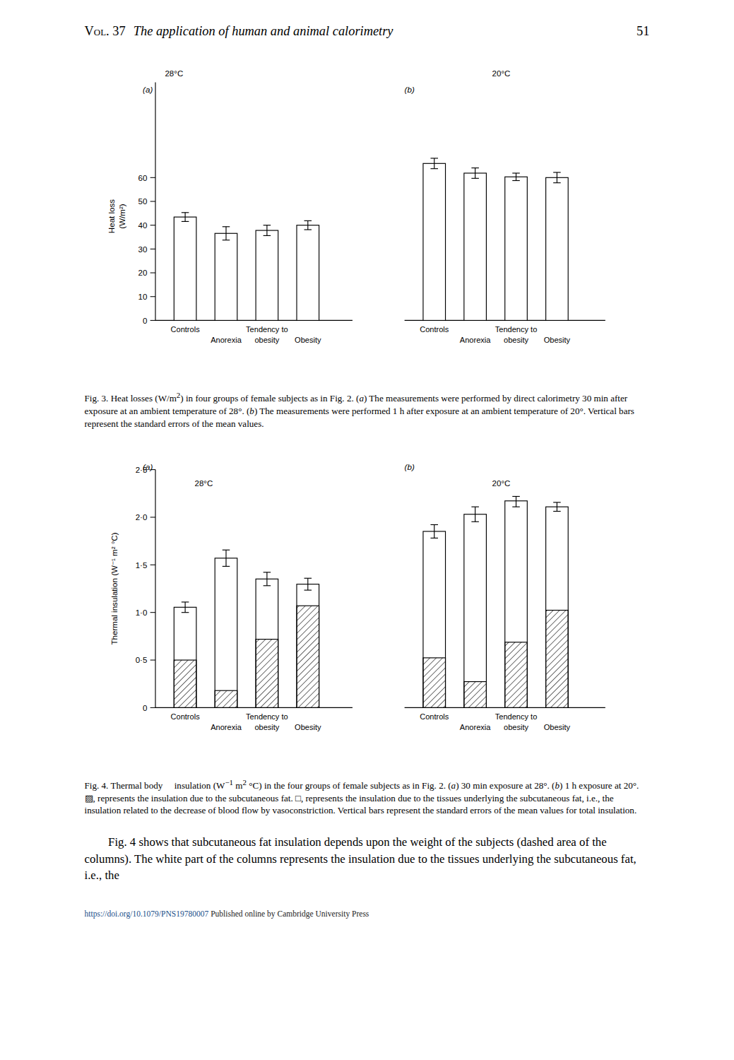Vol. 37 The application of human and animal calorimetry 51
28°C (a) 0 10 20 30 40 50 60 Heat loss (W/m²) Controls Anorexia Tendency to obesity Obesity 20°C (b) Controls Anorexia Tendency to obesity Obesity
Fig. 3. Heat losses (W/m2) in four groups of female subjects as in Fig. 2. (a) The measurements were performed by direct calorimetry 30 min after exposure at an ambient temperature of 28°. (b) The measurements were performed 1 h after exposure at an ambient temperature of 20°. Vertical bars represent the standard errors of the mean values.
(a) 28°C (b) 20°C 0 0·5 1·0 1·5 2·0 2·5 Thermal insulation (W⁻¹ m² °C) Controls Anorexia Tendency to obesity Obesity Controls Anorexia Tendency to obesity Obesity
Fig. 4. Thermal body insulation (W−1 m2 °C) in the four groups of female subjects as in Fig. 2. (a) 30 min exposure at 28°. (b) 1 h exposure at 20°. ▨, represents the insulation due to the subcutaneous fat. □, represents the insulation due to the tissues underlying the subcutaneous fat, i.e., the insulation related to the decrease of blood flow by vasoconstriction. Vertical bars represent the standard errors of the mean values for total insulation.
Fig. 4 shows that subcutaneous fat insulation depends upon the weight of the subjects (dashed area of the columns). The white part of the columns represents the insulation due to the tissues underlying the subcutaneous fat, i.e., the
https://doi.org/10.1079/PNS19780007 Published online by Cambridge University Press